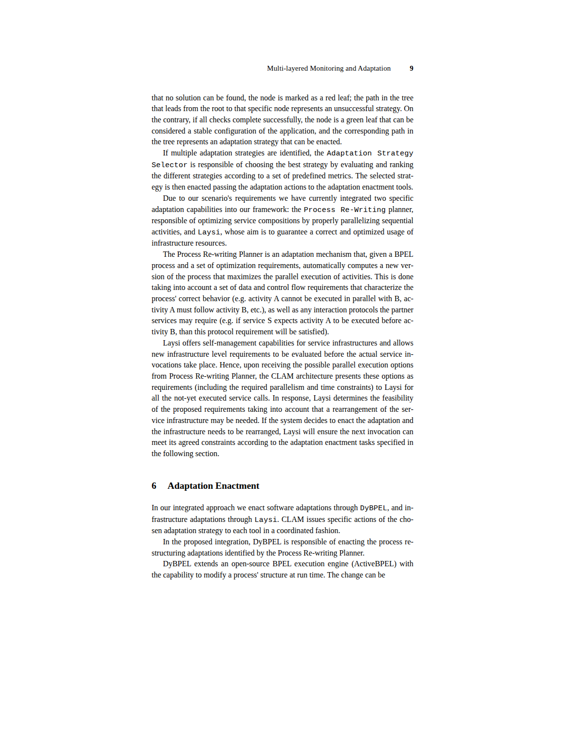Multi-layered Monitoring and Adaptation 9
that no solution can be found, the node is marked as a red leaf; the path in the tree that leads from the root to that specific node represents an unsuccessful strategy. On the contrary, if all checks complete successfully, the node is a green leaf that can be considered a stable configuration of the application, and the corresponding path in the tree represents an adaptation strategy that can be enacted.
If multiple adaptation strategies are identified, the Adaptation Strategy Selector is responsible of choosing the best strategy by evaluating and ranking the different strategies according to a set of predefined metrics. The selected strategy is then enacted passing the adaptation actions to the adaptation enactment tools.
Due to our scenario's requirements we have currently integrated two specific adaptation capabilities into our framework: the Process Re-Writing planner, responsible of optimizing service compositions by properly parallelizing sequential activities, and Laysi, whose aim is to guarantee a correct and optimized usage of infrastructure resources.
The Process Re-writing Planner is an adaptation mechanism that, given a BPEL process and a set of optimization requirements, automatically computes a new version of the process that maximizes the parallel execution of activities. This is done taking into account a set of data and control flow requirements that characterize the process' correct behavior (e.g. activity A cannot be executed in parallel with B, activity A must follow activity B, etc.), as well as any interaction protocols the partner services may require (e.g. if service S expects activity A to be executed before activity B, than this protocol requirement will be satisfied).
Laysi offers self-management capabilities for service infrastructures and allows new infrastructure level requirements to be evaluated before the actual service invocations take place. Hence, upon receiving the possible parallel execution options from Process Re-writing Planner, the CLAM architecture presents these options as requirements (including the required parallelism and time constraints) to Laysi for all the not-yet executed service calls. In response, Laysi determines the feasibility of the proposed requirements taking into account that a rearrangement of the service infrastructure may be needed. If the system decides to enact the adaptation and the infrastructure needs to be rearranged, Laysi will ensure the next invocation can meet its agreed constraints according to the adaptation enactment tasks specified in the following section.
6 Adaptation Enactment
In our integrated approach we enact software adaptations through DyBPEL, and infrastructure adaptations through Laysi. CLAM issues specific actions of the chosen adaptation strategy to each tool in a coordinated fashion.
In the proposed integration, DyBPEL is responsible of enacting the process restructuring adaptations identified by the Process Re-writing Planner.
DyBPEL extends an open-source BPEL execution engine (ActiveBPEL) with the capability to modify a process' structure at run time. The change can be